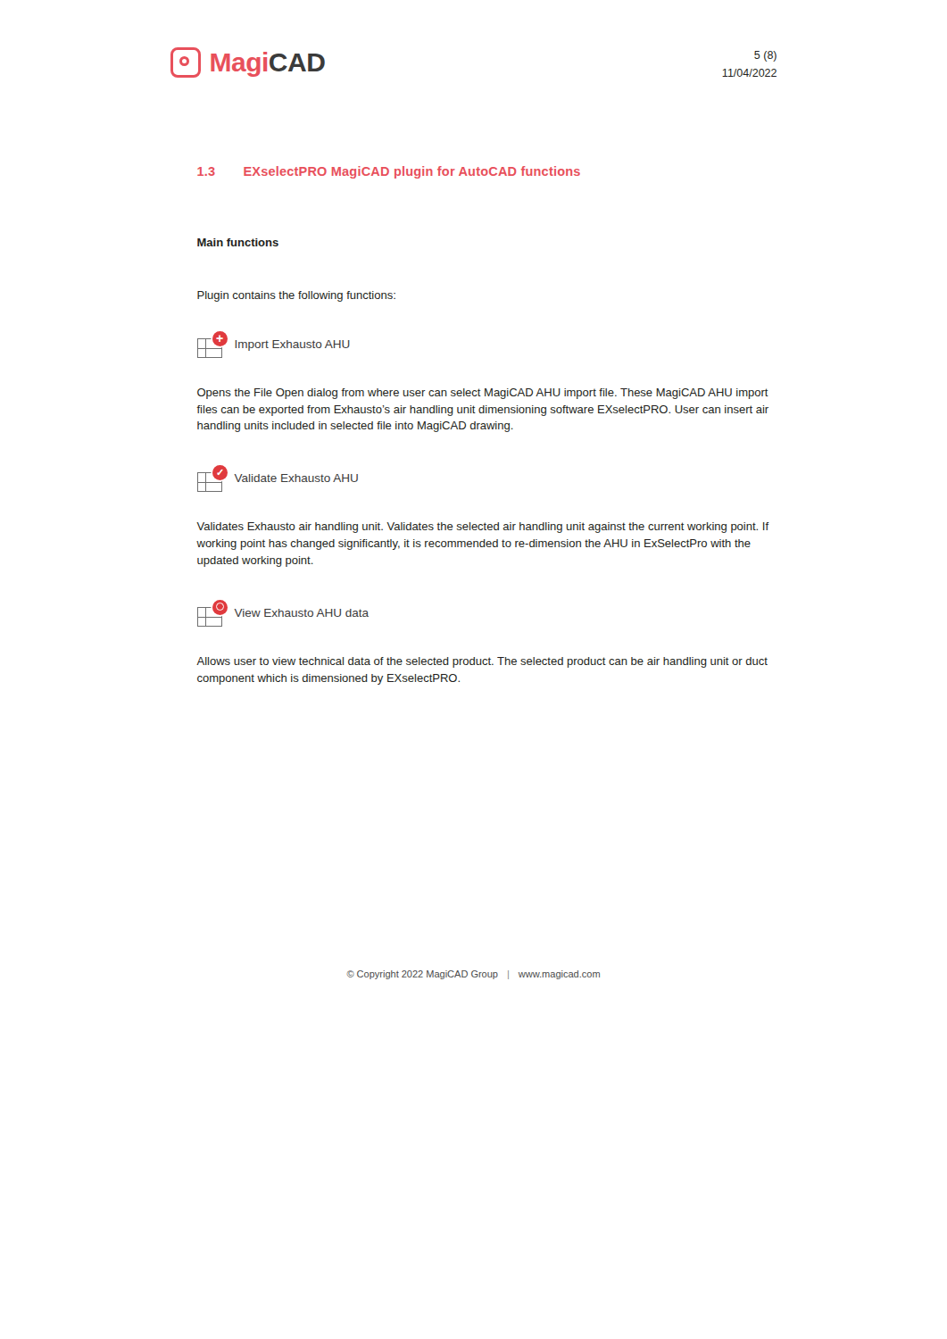Magi CAD
5 (8)
11/04/2022
1.3 EXselectPRO MagiCAD plugin for AutoCAD functions
Main functions
Plugin contains the following functions:
Import Exhausto AHU
Opens the File Open dialog from where user can select MagiCAD AHU import file. These MagiCAD AHU import files can be exported from Exhausto’s air handling unit dimensioning software EXselectPRO. User can insert air handling units included in selected file into MagiCAD drawing.
Validate Exhausto AHU
Validates Exhausto air handling unit. Validates the selected air handling unit against the current working point. If working point has changed significantly, it is recommended to re-dimension the AHU in ExSelectPro with the updated working point.
View Exhausto AHU data
Allows user to view technical data of the selected product. The selected product can be air handling unit or duct component which is dimensioned by EXselectPRO.
© Copyright 2022 MagiCAD Group|www.magicad.com